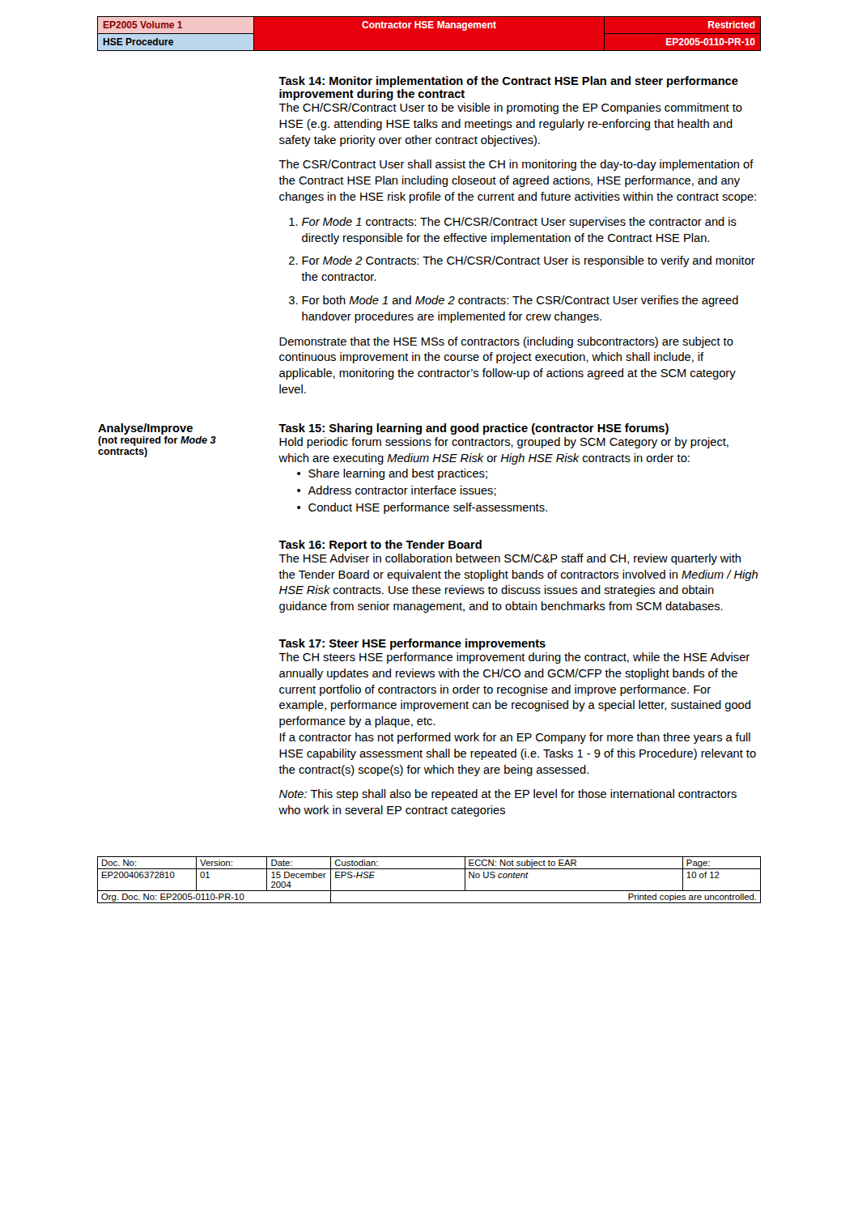| EP2005 Volume 1 | Contractor HSE Management | Restricted |
| HSE Procedure | EP2005-0110-PR-10 |
| | Task 14: Monitor implementation of the Contract HSE Plan and steer performance improvement during the contract The CH/CSR/Contract User to be visible in promoting the EP Companies commitment to HSE (e.g. attending HSE talks and meetings and regularly re-enforcing that health and safety take priority over other contract objectives). The CSR/Contract User shall assist the CH in monitoring the day-to-day implementation of the Contract HSE Plan including closeout of agreed actions, HSE performance, and any changes in the HSE risk profile of the current and future activities within the contract scope: For Mode 1 contracts: The CH/CSR/Contract User supervises the contractor and is directly responsible for the effective implementation of the Contract HSE Plan. For Mode 2 Contracts: The CH/CSR/Contract User is responsible to verify and monitor the contractor. For both Mode 1 and Mode 2 contracts: The CSR/Contract User verifies the agreed handover procedures are implemented for crew changes. Demonstrate that the HSE MSs of contractors (including subcontractors) are subject to continuous improvement in the course of project execution, which shall include, if applicable, monitoring the contractor’s follow-up of actions agreed at the SCM category level. |
| Analyse/Improve (not required for Mode 3 contracts) | Task 15: Sharing learning and good practice (contractor HSE forums) Hold periodic forum sessions for contractors, grouped by SCM Category or by project, which are executing Medium HSE Risk or High HSE Risk contracts in order to: Share learning and best practices; Address contractor interface issues; Conduct HSE performance self-assessments. Task 16: Report to the Tender Board The HSE Adviser in collaboration between SCM/C&P staff and CH, review quarterly with the Tender Board or equivalent the stoplight bands of contractors involved in Medium / High HSE Risk contracts. Use these reviews to discuss issues and strategies and obtain guidance from senior management, and to obtain benchmarks from SCM databases. Task 17: Steer HSE performance improvements The CH steers HSE performance improvement during the contract, while the HSE Adviser annually updates and reviews with the CH/CO and GCM/CFP the stoplight bands of the current portfolio of contractors in order to recognise and improve performance. For example, performance improvement can be recognised by a special letter, sustained good performance by a plaque, etc. If a contractor has not performed work for an EP Company for more than three years a full HSE capability assessment shall be repeated (i.e. Tasks 1 - 9 of this Procedure) relevant to the contract(s) scope(s) for which they are being assessed. Note: This step shall also be repeated at the EP level for those international contractors who work in several EP contract categories |
| Doc. No: | Version: | Date: | Custodian: | ECCN: Not subject to EAR | Page: |
| EP200406372810 | 01 | 15 December 2004 | EPS- HSE | No US content | 10 of 12 |
| Org. Doc. No: EP2005-0110-PR-10 | Printed copies are uncontrolled. |